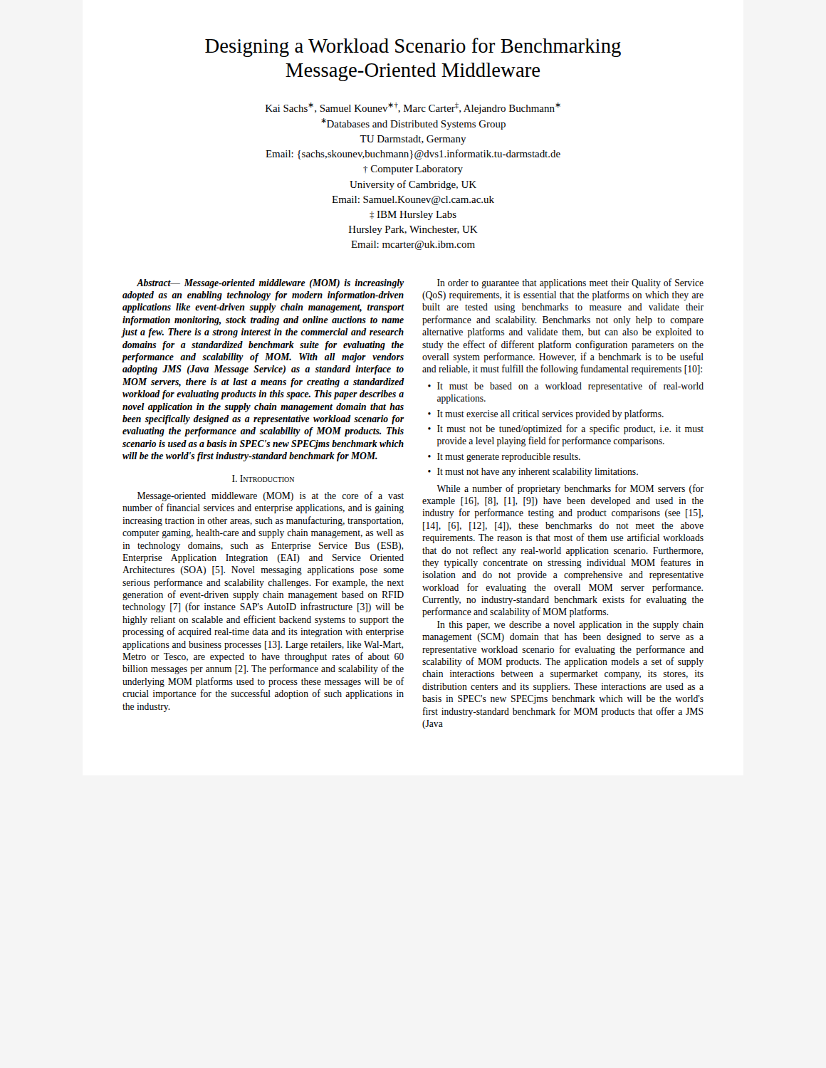Designing a Workload Scenario for Benchmarking
Message-Oriented Middleware
Kai Sachs∗, Samuel Kounev∗†, Marc Carter‡, Alejandro Buchmann∗
∗Databases and Distributed Systems Group
TU Darmstadt, Germany
Email: {sachs,skounev,buchmann}@dvs1.informatik.tu-darmstadt.de
† Computer Laboratory
University of Cambridge, UK
Email: Samuel.Kounev@cl.cam.ac.uk
‡ IBM Hursley Labs
Hursley Park, Winchester, UK
Email: mcarter@uk.ibm.com
Abstract— Message-oriented middleware (MOM) is increasingly adopted as an enabling technology for modern information-driven applications like event-driven supply chain management, transport information monitoring, stock trading and online auctions to name just a few. There is a strong interest in the commercial and research domains for a standardized benchmark suite for evaluating the performance and scalability of MOM. With all major vendors adopting JMS (Java Message Service) as a standard interface to MOM servers, there is at last a means for creating a standardized workload for evaluating products in this space. This paper describes a novel application in the supply chain management domain that has been specifically designed as a representative workload scenario for evaluating the performance and scalability of MOM products. This scenario is used as a basis in SPEC's new SPECjms benchmark which will be the world's first industry-standard benchmark for MOM.
I. Introduction
Message-oriented middleware (MOM) is at the core of a vast number of financial services and enterprise applications, and is gaining increasing traction in other areas, such as manufacturing, transportation, computer gaming, health-care and supply chain management, as well as in technology domains, such as Enterprise Service Bus (ESB), Enterprise Application Integration (EAI) and Service Oriented Architectures (SOA) [5]. Novel messaging applications pose some serious performance and scalability challenges. For example, the next generation of event-driven supply chain management based on RFID technology [7] (for instance SAP's AutoID infrastructure [3]) will be highly reliant on scalable and efficient backend systems to support the processing of acquired real-time data and its integration with enterprise applications and business processes [13]. Large retailers, like Wal-Mart, Metro or Tesco, are expected to have throughput rates of about 60 billion messages per annum [2]. The performance and scalability of the underlying MOM platforms used to process these messages will be of crucial importance for the successful adoption of such applications in the industry.
In order to guarantee that applications meet their Quality of Service (QoS) requirements, it is essential that the platforms on which they are built are tested using benchmarks to measure and validate their performance and scalability. Benchmarks not only help to compare alternative platforms and validate them, but can also be exploited to study the effect of different platform configuration parameters on the overall system performance. However, if a benchmark is to be useful and reliable, it must fulfill the following fundamental requirements [10]:
It must be based on a workload representative of real-world applications.
It must exercise all critical services provided by platforms.
It must not be tuned/optimized for a specific product, i.e. it must provide a level playing field for performance comparisons.
It must generate reproducible results.
It must not have any inherent scalability limitations.
While a number of proprietary benchmarks for MOM servers (for example [16], [8], [1], [9]) have been developed and used in the industry for performance testing and product comparisons (see [15], [14], [6], [12], [4]), these benchmarks do not meet the above requirements. The reason is that most of them use artificial workloads that do not reflect any real-world application scenario. Furthermore, they typically concentrate on stressing individual MOM features in isolation and do not provide a comprehensive and representative workload for evaluating the overall MOM server performance. Currently, no industry-standard benchmark exists for evaluating the performance and scalability of MOM platforms.
In this paper, we describe a novel application in the supply chain management (SCM) domain that has been designed to serve as a representative workload scenario for evaluating the performance and scalability of MOM products. The application models a set of supply chain interactions between a supermarket company, its stores, its distribution centers and its suppliers. These interactions are used as a basis in SPEC's new SPECjms benchmark which will be the world's first industry-standard benchmark for MOM products that offer a JMS (Java